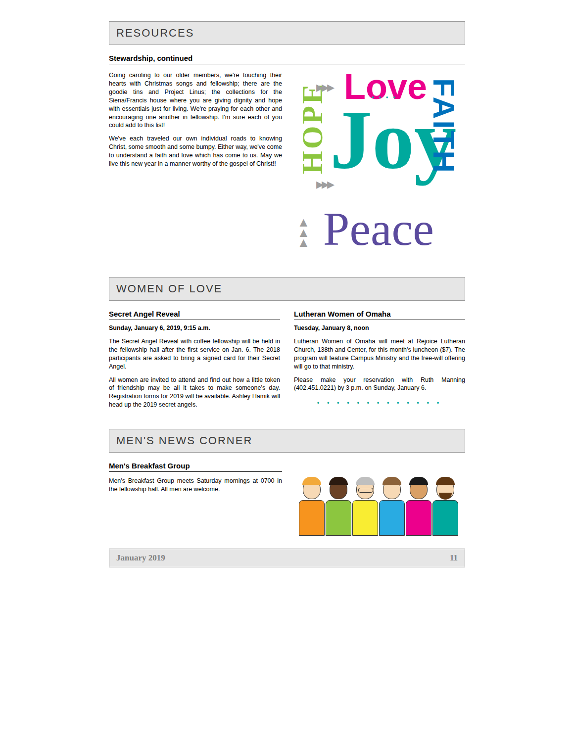RESOURCES
Stewardship, continued
Going caroling to our older members, we're touching their hearts with Christmas songs and fellowship; there are the goodie tins and Project Linus; the collections for the Siena/Francis house where you are giving dignity and hope with essentials just for living. We're praying for each other and encouraging one another in fellowship. I'm sure each of you could add to this list!
We've each traveled our own individual roads to knowing Christ, some smooth and some bumpy. Either way, we've come to understand a faith and love which has come to us. May we live this new year in a manner worthy of the gospel of Christ!!
HOPE ▸▸▸ Love • • • • Joy FAITH ▸▸▸ ▲
▲
▲ Peace
WOMEN OF LOVE
Secret Angel Reveal
Sunday, January 6, 2019, 9:15 a.m.
The Secret Angel Reveal with coffee fellowship will be held in the fellowship hall after the first service on Jan. 6. The 2018 participants are asked to bring a signed card for their Secret Angel.
All women are invited to attend and find out how a little token of friendship may be all it takes to make someone’s day. Registration forms for 2019 will be available. Ashley Hamik will head up the 2019 secret angels.
Lutheran Women of Omaha
Tuesday, January 8, noon
Lutheran Women of Omaha will meet at Rejoice Lutheran Church, 138th and Center, for this month's luncheon ($7). The program will feature Campus Ministry and the free-will offering will go to that ministry.
Please make your reservation with Ruth Manning (402.451.0221) by 3 p.m. on Sunday, January 6.
• • • • • • • • • • • • •
MEN'S NEWS CORNER
Men's Breakfast Group
Men's Breakfast Group meets Saturday mornings at 0700 in the fellowship hall. All men are welcome.
January 2019 11